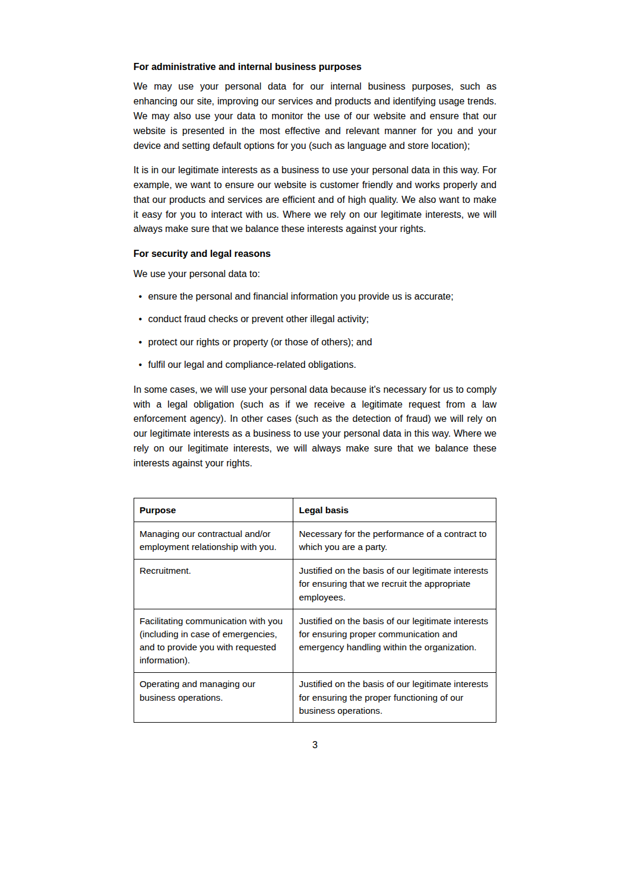For administrative and internal business purposes
We may use your personal data for our internal business purposes, such as enhancing our site, improving our services and products and identifying usage trends. We may also use your data to monitor the use of our website and ensure that our website is presented in the most effective and relevant manner for you and your device and setting default options for you (such as language and store location);
It is in our legitimate interests as a business to use your personal data in this way. For example, we want to ensure our website is customer friendly and works properly and that our products and services are efficient and of high quality. We also want to make it easy for you to interact with us. Where we rely on our legitimate interests, we will always make sure that we balance these interests against your rights.
For security and legal reasons
We use your personal data to:
ensure the personal and financial information you provide us is accurate;
conduct fraud checks or prevent other illegal activity;
protect our rights or property (or those of others); and
fulfil our legal and compliance-related obligations.
In some cases, we will use your personal data because it's necessary for us to comply with a legal obligation (such as if we receive a legitimate request from a law enforcement agency). In other cases (such as the detection of fraud) we will rely on our legitimate interests as a business to use your personal data in this way. Where we rely on our legitimate interests, we will always make sure that we balance these interests against your rights.
| Purpose | Legal basis |
| --- | --- |
| Managing our contractual and/or employment relationship with you. | Necessary for the performance of a contract to which you are a party. |
| Recruitment. | Justified on the basis of our legitimate interests for ensuring that we recruit the appropriate employees. |
| Facilitating communication with you (including in case of emergencies, and to provide you with requested information). | Justified on the basis of our legitimate interests for ensuring proper communication and emergency handling within the organization. |
| Operating and managing our business operations. | Justified on the basis of our legitimate interests for ensuring the proper functioning of our business operations. |
3